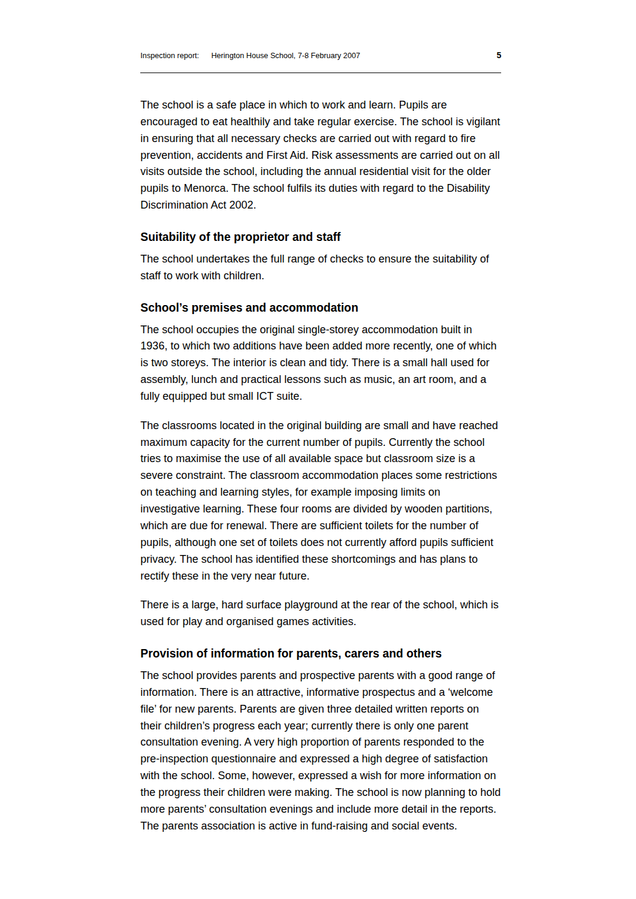Inspection report:Herington House School, 7-8 February 2007
5
The school is a safe place in which to work and learn. Pupils are encouraged to eat healthily and take regular exercise. The school is vigilant in ensuring that all necessary checks are carried out with regard to fire prevention, accidents and First Aid. Risk assessments are carried out on all visits outside the school, including the annual residential visit for the older pupils to Menorca. The school fulfils its duties with regard to the Disability Discrimination Act 2002.
Suitability of the proprietor and staff
The school undertakes the full range of checks to ensure the suitability of staff to work with children.
School’s premises and accommodation
The school occupies the original single-storey accommodation built in 1936, to which two additions have been added more recently, one of which is two storeys. The interior is clean and tidy. There is a small hall used for assembly, lunch and practical lessons such as music, an art room, and a fully equipped but small ICT suite.
The classrooms located in the original building are small and have reached maximum capacity for the current number of pupils. Currently the school tries to maximise the use of all available space but classroom size is a severe constraint. The classroom accommodation places some restrictions on teaching and learning styles, for example imposing limits on investigative learning. These four rooms are divided by wooden partitions, which are due for renewal. There are sufficient toilets for the number of pupils, although one set of toilets does not currently afford pupils sufficient privacy. The school has identified these shortcomings and has plans to rectify these in the very near future.
There is a large, hard surface playground at the rear of the school, which is used for play and organised games activities.
Provision of information for parents, carers and others
The school provides parents and prospective parents with a good range of information. There is an attractive, informative prospectus and a ‘welcome file’ for new parents. Parents are given three detailed written reports on their children’s progress each year; currently there is only one parent consultation evening. A very high proportion of parents responded to the pre-inspection questionnaire and expressed a high degree of satisfaction with the school. Some, however, expressed a wish for more information on the progress their children were making. The school is now planning to hold more parents’ consultation evenings and include more detail in the reports. The parents association is active in fund-raising and social events.